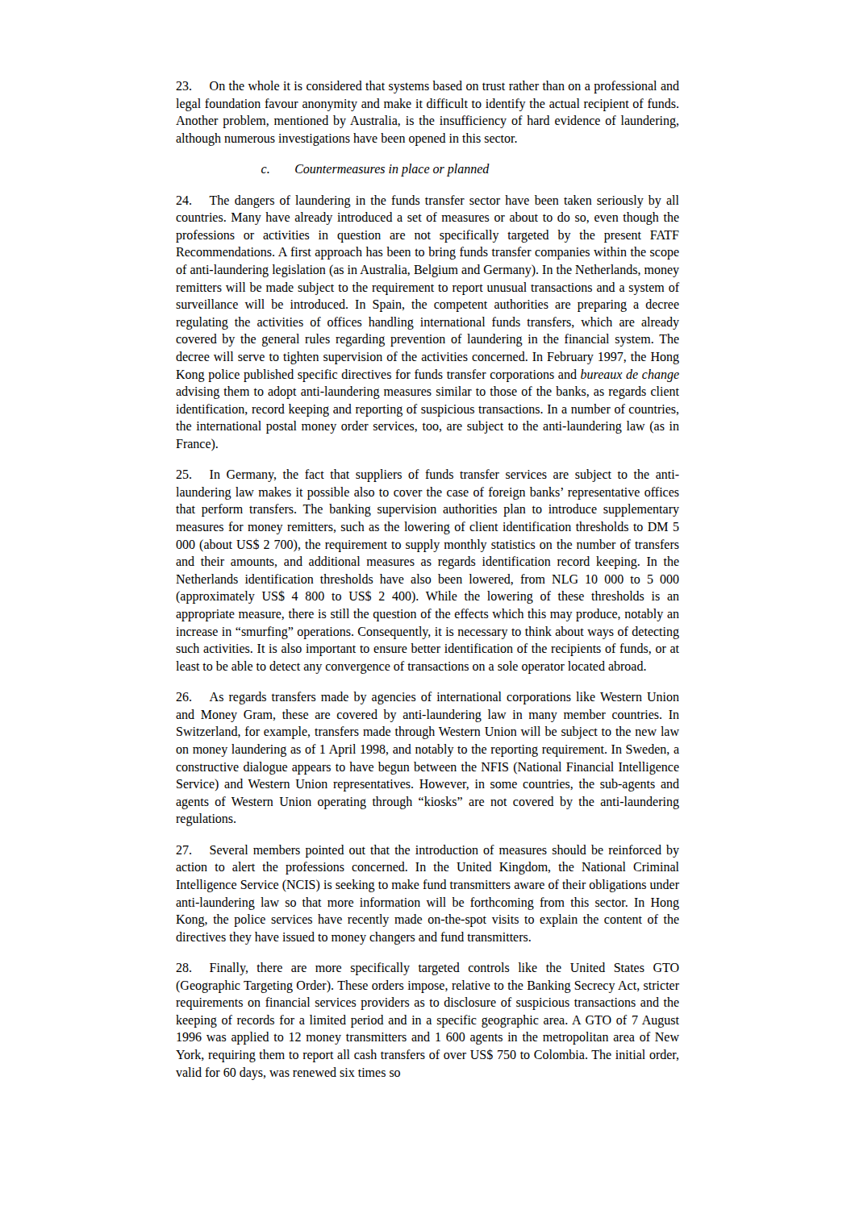23. On the whole it is considered that systems based on trust rather than on a professional and legal foundation favour anonymity and make it difficult to identify the actual recipient of funds. Another problem, mentioned by Australia, is the insufficiency of hard evidence of laundering, although numerous investigations have been opened in this sector.
c. Countermeasures in place or planned
24. The dangers of laundering in the funds transfer sector have been taken seriously by all countries. Many have already introduced a set of measures or about to do so, even though the professions or activities in question are not specifically targeted by the present FATF Recommendations. A first approach has been to bring funds transfer companies within the scope of anti-laundering legislation (as in Australia, Belgium and Germany). In the Netherlands, money remitters will be made subject to the requirement to report unusual transactions and a system of surveillance will be introduced. In Spain, the competent authorities are preparing a decree regulating the activities of offices handling international funds transfers, which are already covered by the general rules regarding prevention of laundering in the financial system. The decree will serve to tighten supervision of the activities concerned. In February 1997, the Hong Kong police published specific directives for funds transfer corporations and bureaux de change advising them to adopt anti-laundering measures similar to those of the banks, as regards client identification, record keeping and reporting of suspicious transactions. In a number of countries, the international postal money order services, too, are subject to the anti-laundering law (as in France).
25. In Germany, the fact that suppliers of funds transfer services are subject to the anti-laundering law makes it possible also to cover the case of foreign banks’ representative offices that perform transfers. The banking supervision authorities plan to introduce supplementary measures for money remitters, such as the lowering of client identification thresholds to DM 5 000 (about US$ 2 700), the requirement to supply monthly statistics on the number of transfers and their amounts, and additional measures as regards identification record keeping. In the Netherlands identification thresholds have also been lowered, from NLG 10 000 to 5 000 (approximately US$ 4 800 to US$ 2 400). While the lowering of these thresholds is an appropriate measure, there is still the question of the effects which this may produce, notably an increase in “smurfing” operations. Consequently, it is necessary to think about ways of detecting such activities. It is also important to ensure better identification of the recipients of funds, or at least to be able to detect any convergence of transactions on a sole operator located abroad.
26. As regards transfers made by agencies of international corporations like Western Union and Money Gram, these are covered by anti-laundering law in many member countries. In Switzerland, for example, transfers made through Western Union will be subject to the new law on money laundering as of 1 April 1998, and notably to the reporting requirement. In Sweden, a constructive dialogue appears to have begun between the NFIS (National Financial Intelligence Service) and Western Union representatives. However, in some countries, the sub-agents and agents of Western Union operating through “kiosks” are not covered by the anti-laundering regulations.
27. Several members pointed out that the introduction of measures should be reinforced by action to alert the professions concerned. In the United Kingdom, the National Criminal Intelligence Service (NCIS) is seeking to make fund transmitters aware of their obligations under anti-laundering law so that more information will be forthcoming from this sector. In Hong Kong, the police services have recently made on-the-spot visits to explain the content of the directives they have issued to money changers and fund transmitters.
28. Finally, there are more specifically targeted controls like the United States GTO (Geographic Targeting Order). These orders impose, relative to the Banking Secrecy Act, stricter requirements on financial services providers as to disclosure of suspicious transactions and the keeping of records for a limited period and in a specific geographic area. A GTO of 7 August 1996 was applied to 12 money transmitters and 1 600 agents in the metropolitan area of New York, requiring them to report all cash transfers of over US$ 750 to Colombia. The initial order, valid for 60 days, was renewed six times so